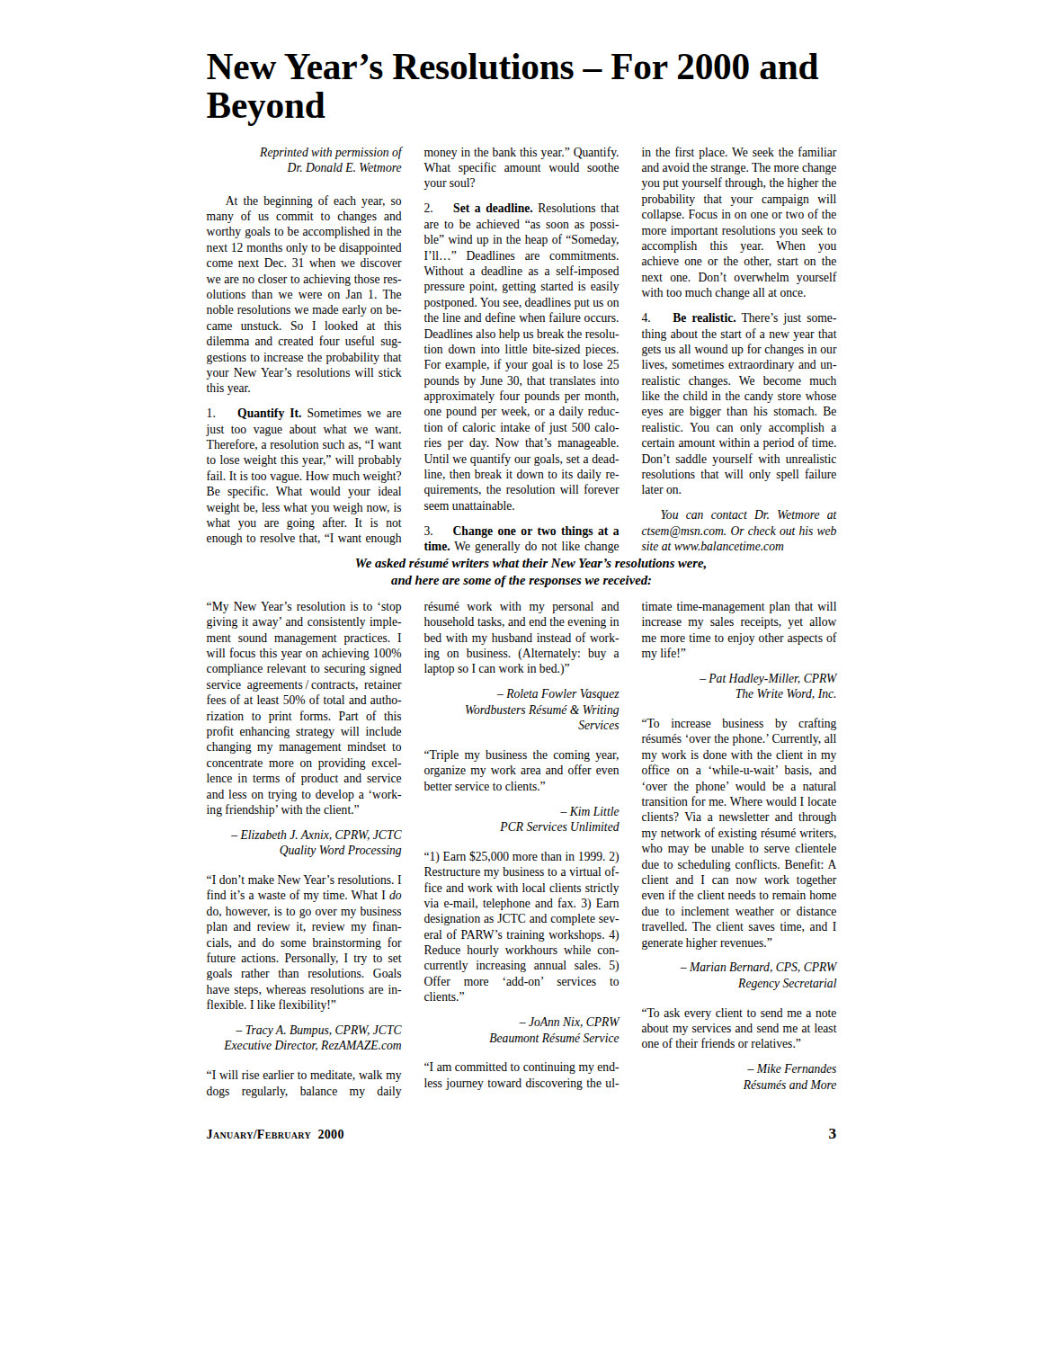New Year’s Resolutions – For 2000 and Beyond
Reprinted with permission of
Dr. Donald E. Wetmore
At the beginning of each year, so many of us commit to changes and worthy goals to be accomplished in the next 12 months only to be disappointed come next Dec. 31 when we discover we are no closer to achieving those resolutions than we were on Jan 1. The noble resolutions we made early on became unstuck. So I looked at this dilemma and created four useful suggestions to increase the probability that your New Year’s resolutions will stick this year.
1. Quantify It. Sometimes we are just too vague about what we want. Therefore, a resolution such as, “I want to lose weight this year,” will probably fail. It is too vague. How much weight? Be specific. What would your ideal weight be, less what you weigh now, is what you are going after. It is not enough to resolve that, “I want enough money in the bank this year.” Quantify. What specific amount would soothe your soul?
2. Set a deadline. Resolutions that are to be achieved “as soon as possible” wind up in the heap of “Someday, I’ll…” Deadlines are commitments. Without a deadline as a self-imposed pressure point, getting started is easily postponed. You see, deadlines put us on the line and define when failure occurs. Deadlines also help us break the resolution down into little bite-sized pieces. For example, if your goal is to lose 25 pounds by June 30, that translates into approximately four pounds per month, one pound per week, or a daily reduction of caloric intake of just 500 calories per day. Now that’s manageable. Until we quantify our goals, set a deadline, then break it down to its daily requirements, the resolution will forever seem unattainable.
3. Change one or two things at a time. We generally do not like change in the first place. We seek the familiar and avoid the strange. The more change you put yourself through, the higher the probability that your campaign will collapse. Focus in on one or two of the more important resolutions you seek to accomplish this year. When you achieve one or the other, start on the next one. Don’t overwhelm yourself with too much change all at once.
4. Be realistic. There’s just something about the start of a new year that gets us all wound up for changes in our lives, sometimes extraordinary and unrealistic changes. We become much like the child in the candy store whose eyes are bigger than his stomach. Be realistic. You can only accomplish a certain amount within a period of time. Don’t saddle yourself with unrealistic resolutions that will only spell failure later on.
You can contact Dr. Wetmore at ctsem@msn.com. Or check out his web site at www.balancetime.com
We asked résumé writers what their New Year’s resolutions were,
and here are some of the responses we received:
“My New Year’s resolution is to ‘stop giving it away’ and consistently implement sound management practices. I will focus this year on achieving 100% compliance relevant to securing signed service agreements / contracts, retainer fees of at least 50% of total and authorization to print forms. Part of this profit enhancing strategy will include changing my management mindset to concentrate more on providing excellence in terms of product and service and less on trying to develop a ‘working friendship’ with the client.”
– Elizabeth J. Axnix, CPRW, JCTC
Quality Word Processing
“I don’t make New Year’s resolutions. I find it’s a waste of my time. What I do do, however, is to go over my business plan and review it, review my financials, and do some brainstorming for future actions. Personally, I try to set goals rather than resolutions. Goals have steps, whereas resolutions are inflexible. I like flexibility!”
– Tracy A. Bumpus, CPRW, JCTC
Executive Director, RezAMAZE.com
“I will rise earlier to meditate, walk my dogs regularly, balance my daily résumé work with my personal and household tasks, and end the evening in bed with my husband instead of working on business. (Alternately: buy a laptop so I can work in bed.)”
– Roleta Fowler Vasquez
Wordbusters Résumé & Writing Services
“Triple my business the coming year, organize my work area and offer even better service to clients.”
– Kim Little
PCR Services Unlimited
“1) Earn $25,000 more than in 1999. 2) Restructure my business to a virtual office and work with local clients strictly via e-mail, telephone and fax. 3) Earn designation as JCTC and complete several of PARW’s training workshops. 4) Reduce hourly workhours while concurrently increasing annual sales. 5) Offer more ‘add-on’ services to clients.”
– JoAnn Nix, CPRW
Beaumont Résumé Service
“I am committed to continuing my endless journey toward discovering the ultimate time-management plan that will increase my sales receipts, yet allow me more time to enjoy other aspects of my life!”
– Pat Hadley-Miller, CPRW
The Write Word, Inc.
“To increase business by crafting résumés ‘over the phone.’ Currently, all my work is done with the client in my office on a ‘while-u-wait’ basis, and ‘over the phone’ would be a natural transition for me. Where would I locate clients? Via a newsletter and through my network of existing résumé writers, who may be unable to serve clientele due to scheduling conflicts. Benefit: A client and I can now work together even if the client needs to remain home due to inclement weather or distance travelled. The client saves time, and I generate higher revenues.”
– Marian Bernard, CPS, CPRW
Regency Secretarial
“To ask every client to send me a note about my services and send me at least one of their friends or relatives.”
– Mike Fernandes
Résumés and More
January/February 2000 3